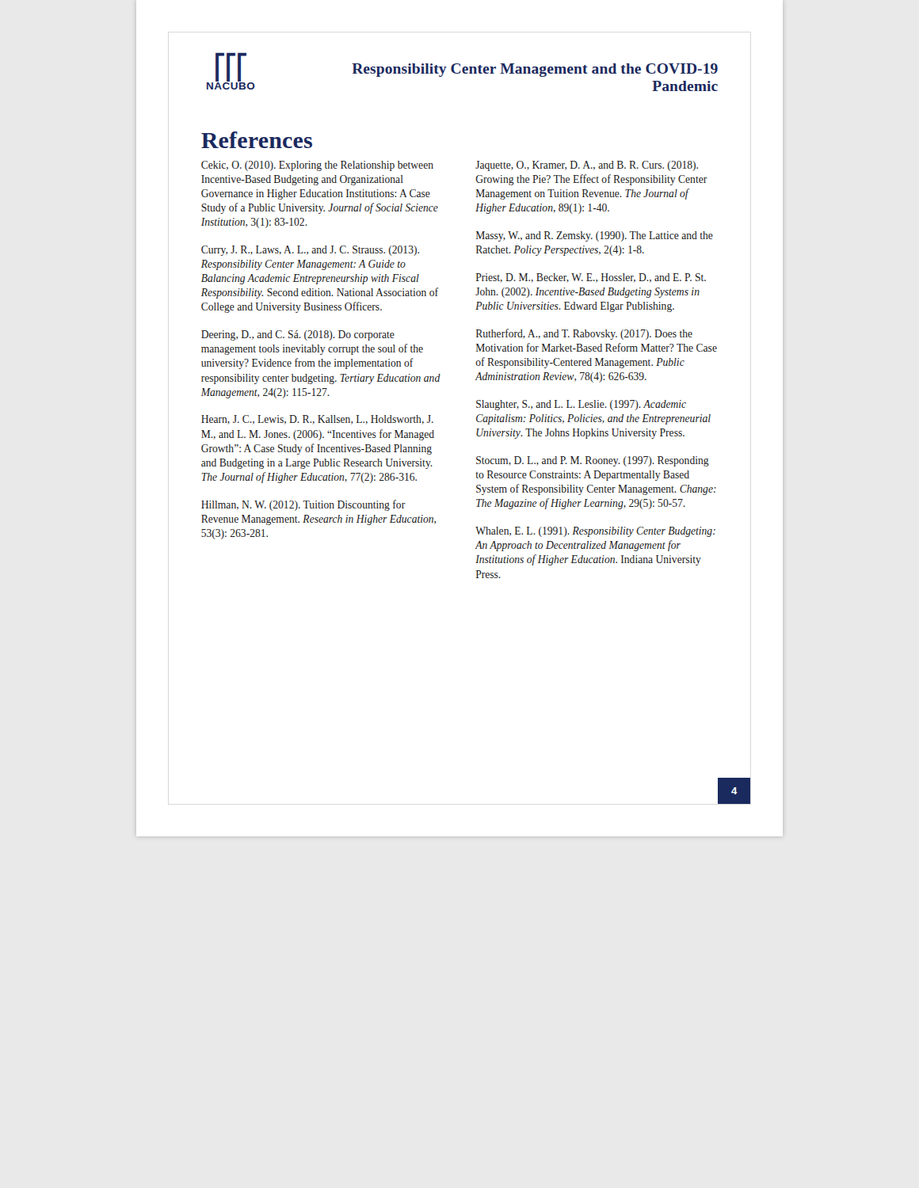⎡⎡⎡ NACUBO
Responsibility Center Management and the COVID-19 Pandemic
References
Cekic, O. (2010). Exploring the Relationship between Incentive-Based Budgeting and Organizational Governance in Higher Education Institutions: A Case Study of a Public University. Journal of Social Science Institution, 3(1): 83-102.
Curry, J. R., Laws, A. L., and J. C. Strauss. (2013). Responsibility Center Management: A Guide to Balancing Academic Entrepreneurship with Fiscal Responsibility. Second edition. National Association of College and University Business Officers.
Deering, D., and C. Sá. (2018). Do corporate management tools inevitably corrupt the soul of the university? Evidence from the implementation of responsibility center budgeting. Tertiary Education and Management, 24(2): 115-127.
Hearn, J. C., Lewis, D. R., Kallsen, L., Holdsworth, J. M., and L. M. Jones. (2006). “Incentives for Managed Growth”: A Case Study of Incentives-Based Planning and Budgeting in a Large Public Research University. The Journal of Higher Education, 77(2): 286-316.
Hillman, N. W. (2012). Tuition Discounting for Revenue Management. Research in Higher Education, 53(3): 263-281.
Jaquette, O., Kramer, D. A., and B. R. Curs. (2018). Growing the Pie? The Effect of Responsibility Center Management on Tuition Revenue. The Journal of Higher Education, 89(1): 1-40.
Massy, W., and R. Zemsky. (1990). The Lattice and the Ratchet. Policy Perspectives, 2(4): 1-8.
Priest, D. M., Becker, W. E., Hossler, D., and E. P. St. John. (2002). Incentive-Based Budgeting Systems in Public Universities. Edward Elgar Publishing.
Rutherford, A., and T. Rabovsky. (2017). Does the Motivation for Market-Based Reform Matter? The Case of Responsibility-Centered Management. Public Administration Review, 78(4): 626-639.
Slaughter, S., and L. L. Leslie. (1997). Academic Capitalism: Politics, Policies, and the Entrepreneurial University. The Johns Hopkins University Press.
Stocum, D. L., and P. M. Rooney. (1997). Responding to Resource Constraints: A Departmentally Based System of Responsibility Center Management. Change: The Magazine of Higher Learning, 29(5): 50-57.
Whalen, E. L. (1991). Responsibility Center Budgeting: An Approach to Decentralized Management for Institutions of Higher Education. Indiana University Press.
4